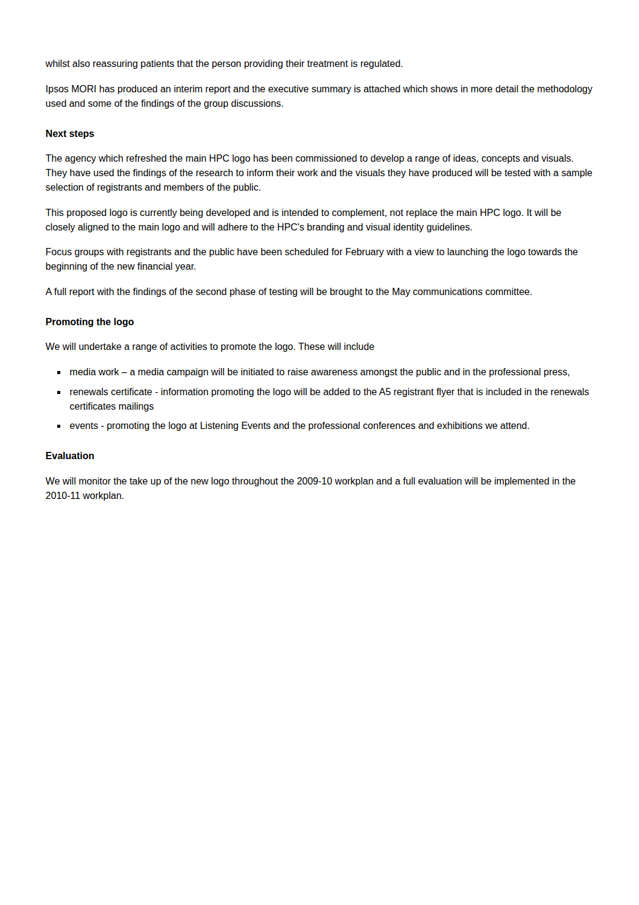whilst also reassuring patients that the person providing their treatment is regulated.
Ipsos MORI has produced an interim report and the executive summary is attached which shows in more detail the methodology used and some of the findings of the group discussions.
Next steps
The agency which refreshed the main HPC logo has been commissioned to develop a range of ideas, concepts and visuals. They have used the findings of the research to inform their work and the visuals they have produced will be tested with a sample selection of registrants and members of the public.
This proposed logo is currently being developed and is intended to complement, not replace the main HPC logo. It will be closely aligned to the main logo and will adhere to the HPC's branding and visual identity guidelines.
Focus groups with registrants and the public have been scheduled for February with a view to launching the logo towards the beginning of the new financial year.
A full report with the findings of the second phase of testing will be brought to the May communications committee.
Promoting the logo
We will undertake a range of activities to promote the logo. These will include
media work – a media campaign will be initiated to raise awareness amongst the public and in the professional press,
renewals certificate - information promoting the logo will be added to the A5 registrant flyer that is included in the renewals certificates mailings
events - promoting the logo at Listening Events and the professional conferences and exhibitions we attend.
Evaluation
We will monitor the take up of the new logo throughout the 2009-10 workplan and a full evaluation will be implemented in the 2010-11 workplan.